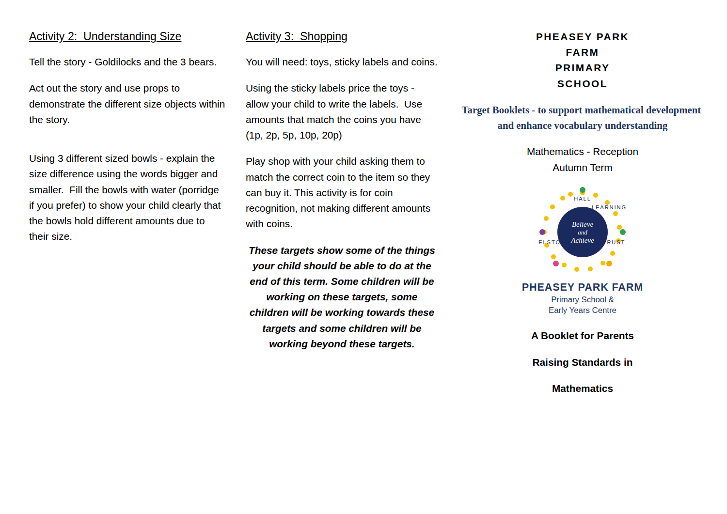Activity 2: Understanding Size
Tell the story - Goldilocks and the 3 bears.
Act out the story and use props to demonstrate the different size objects within the story.
Using 3 different sized bowls - explain the size difference using the words bigger and smaller. Fill the bowls with water (porridge if you prefer) to show your child clearly that the bowls hold different amounts due to their size.
Activity 3: Shopping
You will need: toys, sticky labels and coins.
Using the sticky labels price the toys - allow your child to write the labels. Use amounts that match the coins you have (1p, 2p, 5p, 10p, 20p)
Play shop with your child asking them to match the correct coin to the item so they can buy it. This activity is for coin recognition, not making different amounts with coins.
These targets show some of the things your child should be able to do at the end of this term. Some children will be working on these targets, some children will be working towards these targets and some children will be working beyond these targets.
PHEASEY PARK
FARM
PRIMARY
SCHOOL
Target Booklets - to support mathematical development and enhance vocabulary understanding
Mathematics - Reception
Autumn Term
Believe and Achieve HALL LEARNING TRUST ELSTON
PHEASEY PARK FARM
Primary School &
Early Years Centre
A Booklet for Parents
Raising Standards in
Mathematics